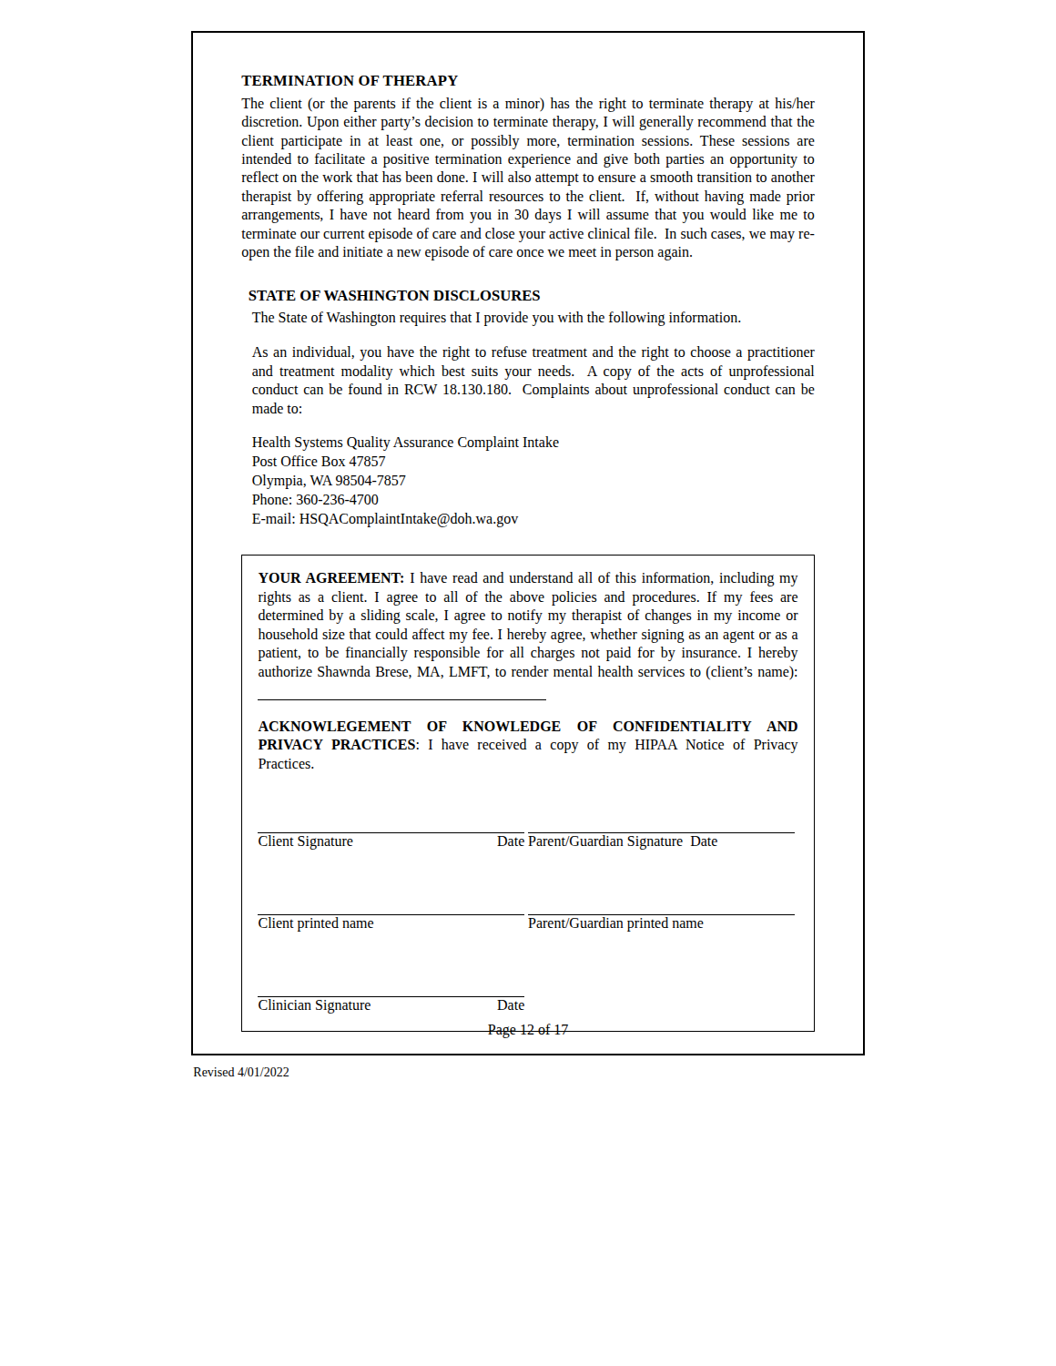TERMINATION OF THERAPY
The client (or the parents if the client is a minor) has the right to terminate therapy at his/her discretion. Upon either party’s decision to terminate therapy, I will generally recommend that the client participate in at least one, or possibly more, termination sessions. These sessions are intended to facilitate a positive termination experience and give both parties an opportunity to reflect on the work that has been done. I will also attempt to ensure a smooth transition to another therapist by offering appropriate referral resources to the client. If, without having made prior arrangements, I have not heard from you in 30 days I will assume that you would like me to terminate our current episode of care and close your active clinical file. In such cases, we may re-open the file and initiate a new episode of care once we meet in person again.
STATE OF WASHINGTON DISCLOSURES
The State of Washington requires that I provide you with the following information.
As an individual, you have the right to refuse treatment and the right to choose a practitioner and treatment modality which best suits your needs. A copy of the acts of unprofessional conduct can be found in RCW 18.130.180. Complaints about unprofessional conduct can be made to:
Health Systems Quality Assurance Complaint Intake
Post Office Box 47857
Olympia, WA 98504-7857
Phone: 360-236-4700
E-mail: HSQAComplaintIntake@doh.wa.gov
YOUR AGREEMENT: I have read and understand all of this information, including my rights as a client. I agree to all of the above policies and procedures. If my fees are determined by a sliding scale, I agree to notify my therapist of changes in my income or household size that could affect my fee. I hereby agree, whether signing as an agent or as a patient, to be financially responsible for all charges not paid for by insurance. I hereby authorize Shawnda Brese, MA, LMFT, to render mental health services to (client’s name):
ACKNOWLEGEMENT OF KNOWLEDGE OF CONFIDENTIALITY AND PRIVACY PRACTICES: I have received a copy of my HIPAA Notice of Privacy Practices.
| Client Signature Date | Parent/Guardian Signature Date |
| Client printed name | Parent/Guardian printed name |
| Clinician Signature Date | |
Page 12 of 17
Revised 4/01/2022